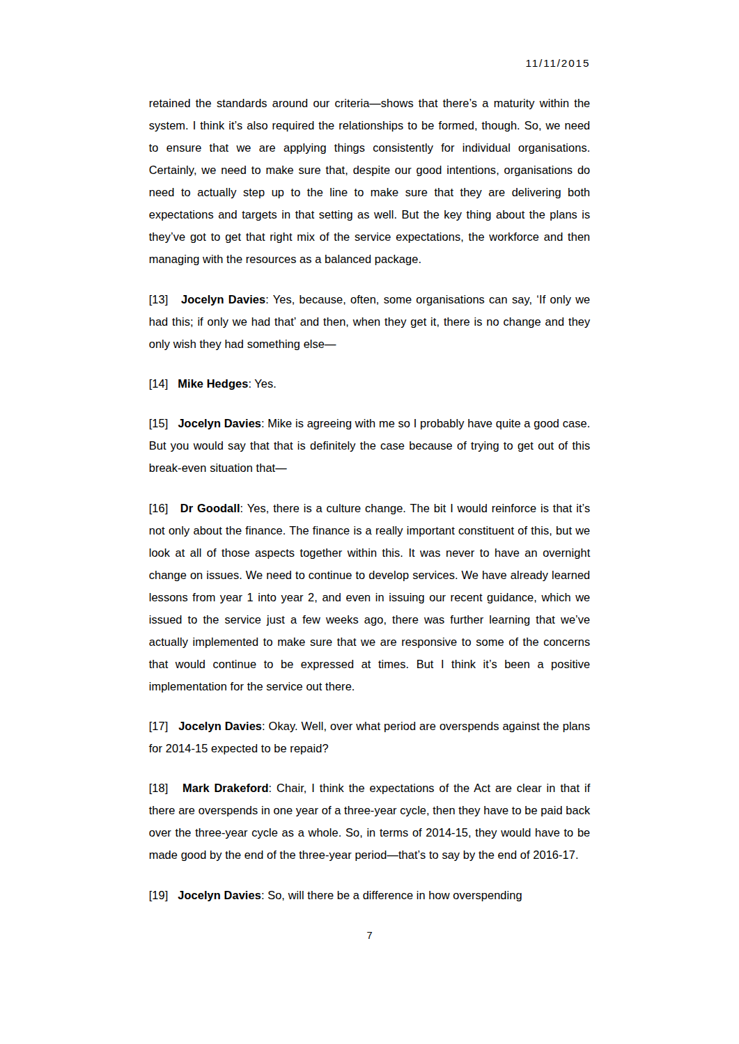11/11/2015
retained the standards around our criteria—shows that there’s a maturity within the system. I think it’s also required the relationships to be formed, though. So, we need to ensure that we are applying things consistently for individual organisations. Certainly, we need to make sure that, despite our good intentions, organisations do need to actually step up to the line to make sure that they are delivering both expectations and targets in that setting as well. But the key thing about the plans is they’ve got to get that right mix of the service expectations, the workforce and then managing with the resources as a balanced package.
[13] Jocelyn Davies: Yes, because, often, some organisations can say, ‘If only we had this; if only we had that’ and then, when they get it, there is no change and they only wish they had something else—
[14] Mike Hedges: Yes.
[15] Jocelyn Davies: Mike is agreeing with me so I probably have quite a good case. But you would say that that is definitely the case because of trying to get out of this break-even situation that—
[16] Dr Goodall: Yes, there is a culture change. The bit I would reinforce is that it’s not only about the finance. The finance is a really important constituent of this, but we look at all of those aspects together within this. It was never to have an overnight change on issues. We need to continue to develop services. We have already learned lessons from year 1 into year 2, and even in issuing our recent guidance, which we issued to the service just a few weeks ago, there was further learning that we’ve actually implemented to make sure that we are responsive to some of the concerns that would continue to be expressed at times. But I think it’s been a positive implementation for the service out there.
[17] Jocelyn Davies: Okay. Well, over what period are overspends against the plans for 2014-15 expected to be repaid?
[18] Mark Drakeford: Chair, I think the expectations of the Act are clear in that if there are overspends in one year of a three-year cycle, then they have to be paid back over the three-year cycle as a whole. So, in terms of 2014-15, they would have to be made good by the end of the three-year period—that’s to say by the end of 2016-17.
[19] Jocelyn Davies: So, will there be a difference in how overspending
7